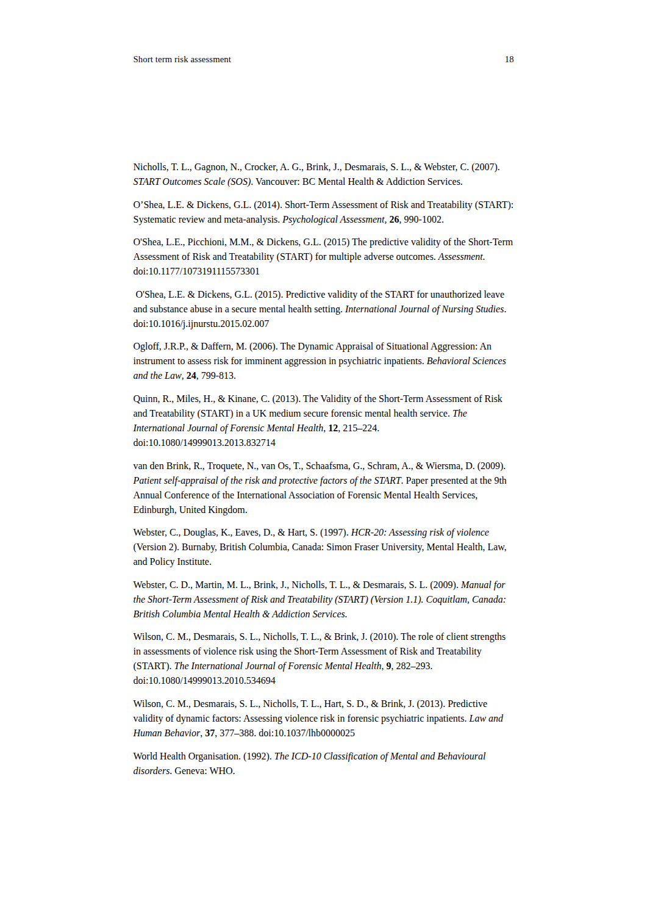Short term risk assessment 18
Nicholls, T. L., Gagnon, N., Crocker, A. G., Brink, J., Desmarais, S. L., & Webster, C. (2007). START Outcomes Scale (SOS). Vancouver: BC Mental Health & Addiction Services.
O’Shea, L.E. & Dickens, G.L. (2014). Short-Term Assessment of Risk and Treatability (START): Systematic review and meta-analysis. Psychological Assessment, 26, 990-1002.
O'Shea, L.E., Picchioni, M.M., & Dickens, G.L. (2015) The predictive validity of the Short-Term Assessment of Risk and Treatability (START) for multiple adverse outcomes. Assessment. doi:10.1177/1073191115573301
O'Shea, L.E. & Dickens, G.L. (2015). Predictive validity of the START for unauthorized leave and substance abuse in a secure mental health setting. International Journal of Nursing Studies. doi:10.1016/j.ijnurstu.2015.02.007
Ogloff, J.R.P., & Daffern, M. (2006). The Dynamic Appraisal of Situational Aggression: An instrument to assess risk for imminent aggression in psychiatric inpatients. Behavioral Sciences and the Law, 24, 799-813.
Quinn, R., Miles, H., & Kinane, C. (2013). The Validity of the Short-Term Assessment of Risk and Treatability (START) in a UK medium secure forensic mental health service. The International Journal of Forensic Mental Health, 12, 215–224. doi:10.1080/14999013.2013.832714
van den Brink, R., Troquete, N., van Os, T., Schaafsma, G., Schram, A., & Wiersma, D. (2009). Patient self-appraisal of the risk and protective factors of the START. Paper presented at the 9th Annual Conference of the International Association of Forensic Mental Health Services, Edinburgh, United Kingdom.
Webster, C., Douglas, K., Eaves, D., & Hart, S. (1997). HCR-20: Assessing risk of violence (Version 2). Burnaby, British Columbia, Canada: Simon Fraser University, Mental Health, Law, and Policy Institute.
Webster, C. D., Martin, M. L., Brink, J., Nicholls, T. L., & Desmarais, S. L. (2009). Manual for the Short-Term Assessment of Risk and Treatability (START) (Version 1.1). Coquitlam, Canada: British Columbia Mental Health & Addiction Services.
Wilson, C. M., Desmarais, S. L., Nicholls, T. L., & Brink, J. (2010). The role of client strengths in assessments of violence risk using the Short-Term Assessment of Risk and Treatability (START). The International Journal of Forensic Mental Health, 9, 282–293. doi:10.1080/14999013.2010.534694
Wilson, C. M., Desmarais, S. L., Nicholls, T. L., Hart, S. D., & Brink, J. (2013). Predictive validity of dynamic factors: Assessing violence risk in forensic psychiatric inpatients. Law and Human Behavior, 37, 377–388. doi:10.1037/lhb0000025
World Health Organisation. (1992). The ICD-10 Classification of Mental and Behavioural disorders. Geneva: WHO.